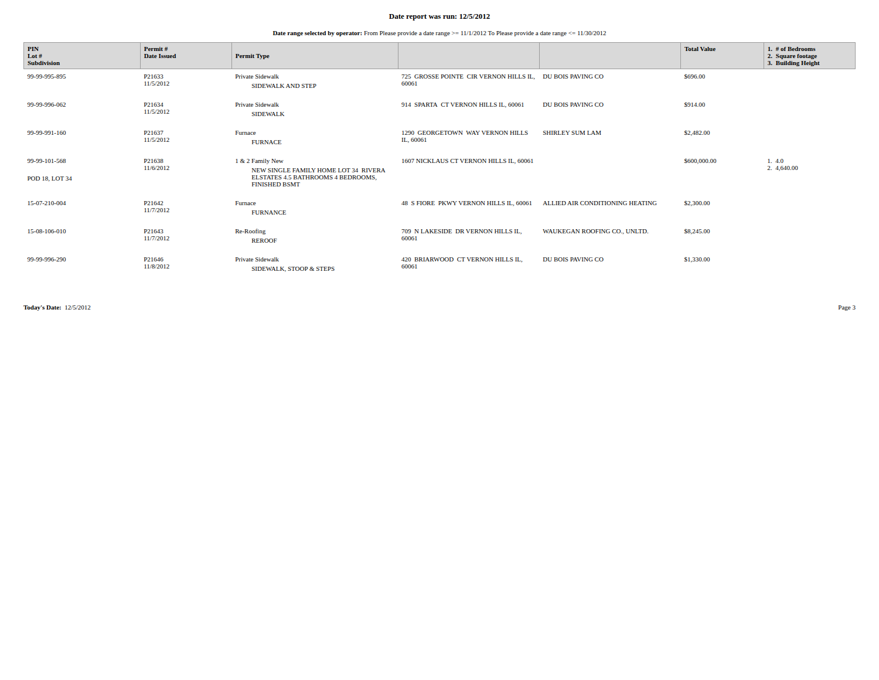Date report was run: 12/5/2012
Date range selected by operator: From Please provide a date range >= 11/1/2012 To Please provide a date range <= 11/30/2012
| PIN Lot # Subdivision | Permit # Date Issued | Permit Type | | | Total Value | 1. # of Bedrooms 2. Square footage 3. Building Height |
| --- | --- | --- | --- | --- | --- | --- |
| 99-99-995-895 | P21633 11/5/2012 | Private Sidewalk SIDEWALK AND STEP | 725 GROSSE POINTE CIR VERNON HILLS IL, 60061 | DU BOIS PAVING CO | $696.00 | |
| 99-99-996-062 | P21634 11/5/2012 | Private Sidewalk SIDEWALK | 914 SPARTA CT VERNON HILLS IL, 60061 | DU BOIS PAVING CO | $914.00 | |
| 99-99-991-160 | P21637 11/5/2012 | Furnace FURNACE | 1290 GEORGETOWN WAY VERNON HILLS IL, 60061 | SHIRLEY SUM LAM | $2,482.00 | |
| 99-99-101-568 POD 18, LOT 34 | P21638 11/6/2012 | 1 & 2 Family New NEW SINGLE FAMILY HOME LOT 34 RIVERA ELSTATES 4.5 BATHROOMS 4 BEDROOMS, FINISHED BSMT | 1607 NICKLAUS CT VERNON HILLS IL, 60061 | | $600,000.00 | 1. 4.0 2. 4,640.00 |
| 15-07-210-004 | P21642 11/7/2012 | Furnace FURNANCE | 48 S FIORE PKWY VERNON HILLS IL, 60061 | ALLIED AIR CONDITIONING HEATING | $2,300.00 | |
| 15-08-106-010 | P21643 11/7/2012 | Re-Roofing REROOF | 709 N LAKESIDE DR VERNON HILLS IL, 60061 | WAUKEGAN ROOFING CO., UNLTD. | $8,245.00 | |
| 99-99-996-290 | P21646 11/8/2012 | Private Sidewalk SIDEWALK, STOOP & STEPS | 420 BRIARWOOD CT VERNON HILLS IL, 60061 | DU BOIS PAVING CO | $1,330.00 | |
Today's Date: 12/5/2012 Page 3